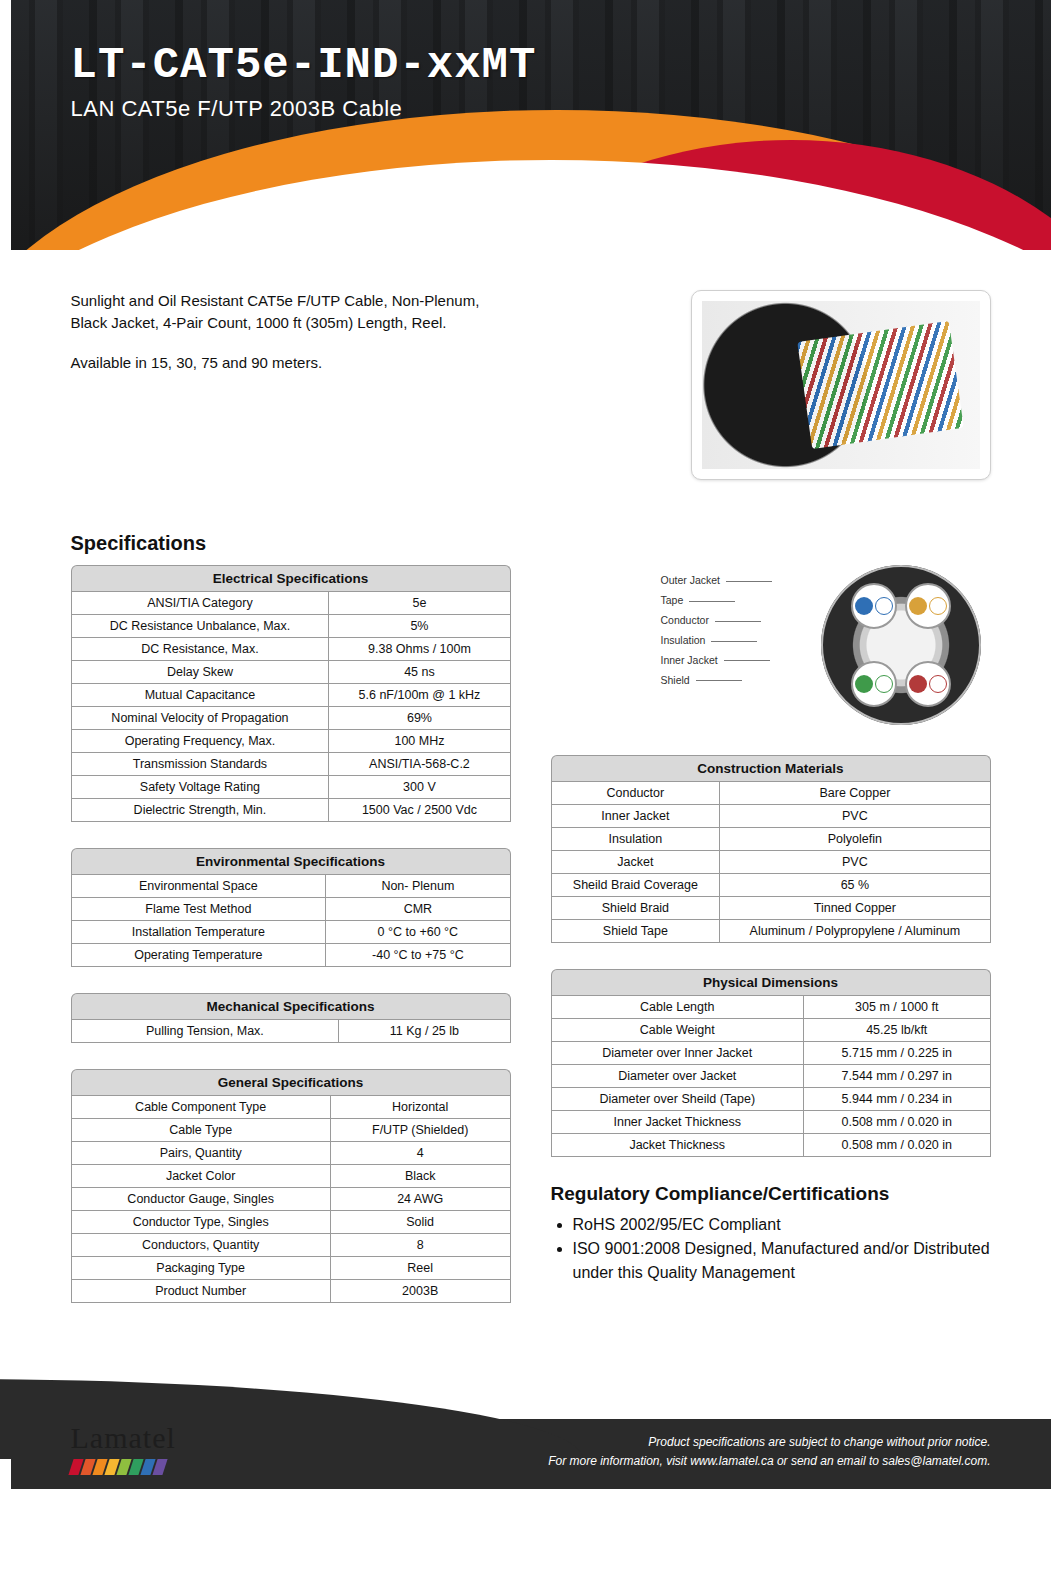LT-CAT5e-IND-xxMT
LAN CAT5e F/UTP 2003B Cable
Sunlight and Oil Resistant CAT5e F/UTP Cable, Non-Plenum, Black Jacket, 4-Pair Count, 1000 ft (305m) Length, Reel.
Available in 15, 30, 75 and 90 meters.
Specifications
Electrical Specifications
| ANSI/TIA Category | 5e |
| DC Resistance Unbalance, Max. | 5% |
| DC Resistance, Max. | 9.38 Ohms / 100m |
| Delay Skew | 45 ns |
| Mutual Capacitance | 5.6 nF/100m @ 1 kHz |
| Nominal Velocity of Propagation | 69% |
| Operating Frequency, Max. | 100 MHz |
| Transmission Standards | ANSI/TIA-568-C.2 |
| Safety Voltage Rating | 300 V |
| Dielectric Strength, Min. | 1500 Vac / 2500 Vdc |
Environmental Specifications
| Environmental Space | Non- Plenum |
| Flame Test Method | CMR |
| Installation Temperature | 0 °C to +60 °C |
| Operating Temperature | -40 °C to +75 °C |
Mechanical Specifications
| Pulling Tension, Max. | 11 Kg / 25 lb |
General Specifications
| Cable Component Type | Horizontal |
| Cable Type | F/UTP (Shielded) |
| Pairs, Quantity | 4 |
| Jacket Color | Black |
| Conductor Gauge, Singles | 24 AWG |
| Conductor Type, Singles | Solid |
| Conductors, Quantity | 8 |
| Packaging Type | Reel |
| Product Number | 2003B |
Outer Jacket
Tape
Conductor
Insulation
Inner Jacket
Shield
Construction Materials
| Conductor | Bare Copper |
| Inner Jacket | PVC |
| Insulation | Polyolefin |
| Jacket | PVC |
| Sheild Braid Coverage | 65 % |
| Shield Braid | Tinned Copper |
| Shield Tape | Aluminum / Polypropylene / Aluminum |
Physical Dimensions
| Cable Length | 305 m / 1000 ft |
| Cable Weight | 45.25 lb/kft |
| Diameter over Inner Jacket | 5.715 mm / 0.225 in |
| Diameter over Jacket | 7.544 mm / 0.297 in |
| Diameter over Sheild (Tape) | 5.944 mm / 0.234 in |
| Inner Jacket Thickness | 0.508 mm / 0.020 in |
| Jacket Thickness | 0.508 mm / 0.020 in |
Regulatory Compliance/Certifications
RoHS 2002/95/EC Compliant
ISO 9001:2008 Designed, Manufactured and/or Distributed under this Quality Management
Lamatel
Product specifications are subject to change without prior notice.
For more information, visit www.lamatel.ca or send an email to sales@lamatel.com.